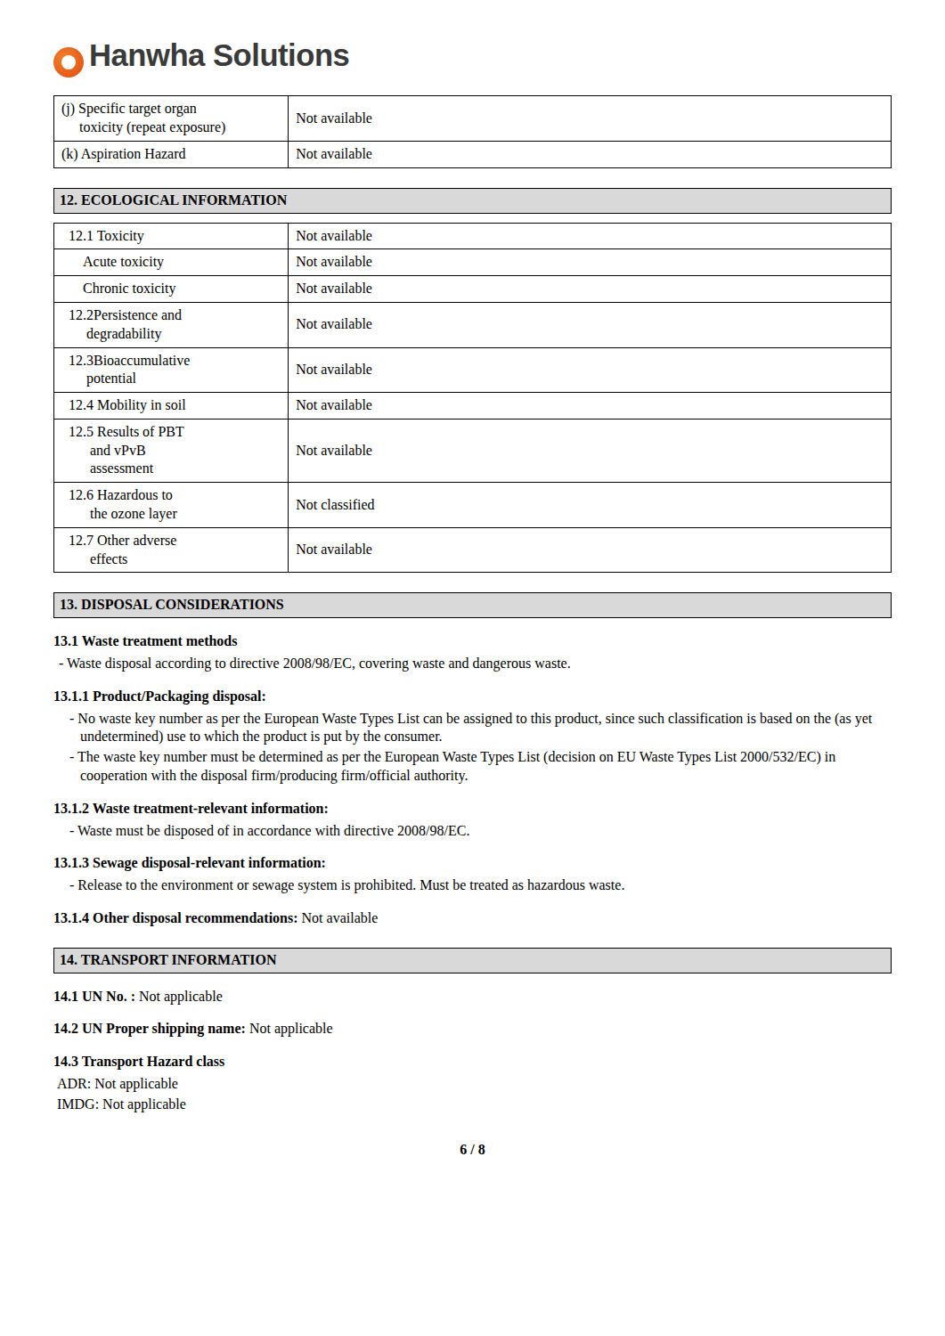Hanwha Solutions
| (j) Specific target organ toxicity (repeat exposure) | Not available |
| (k) Aspiration Hazard | Not available |
12. ECOLOGICAL INFORMATION
| 12.1 Toxicity | Not available |
| Acute toxicity | Not available |
| Chronic toxicity | Not available |
| 12.2Persistence and degradability | Not available |
| 12.3Bioaccumulative potential | Not available |
| 12.4 Mobility in soil | Not available |
| 12.5 Results of PBT and vPvB assessment | Not available |
| 12.6 Hazardous to the ozone layer | Not classified |
| 12.7 Other adverse effects | Not available |
13. DISPOSAL CONSIDERATIONS
13.1 Waste treatment methods
- Waste disposal according to directive 2008/98/EC, covering waste and dangerous waste.
13.1.1 Product/Packaging disposal:
- No waste key number as per the European Waste Types List can be assigned to this product, since such classification is based on the (as yet undetermined) use to which the product is put by the consumer.
- The waste key number must be determined as per the European Waste Types List (decision on EU Waste Types List 2000/532/EC) in cooperation with the disposal firm/producing firm/official authority.
13.1.2 Waste treatment-relevant information:
- Waste must be disposed of in accordance with directive 2008/98/EC.
13.1.3 Sewage disposal-relevant information:
- Release to the environment or sewage system is prohibited. Must be treated as hazardous waste.
13.1.4 Other disposal recommendations: Not available
14. TRANSPORT INFORMATION
14.1 UN No. : Not applicable
14.2 UN Proper shipping name: Not applicable
14.3 Transport Hazard class
ADR: Not applicable
IMDG: Not applicable
6 / 8